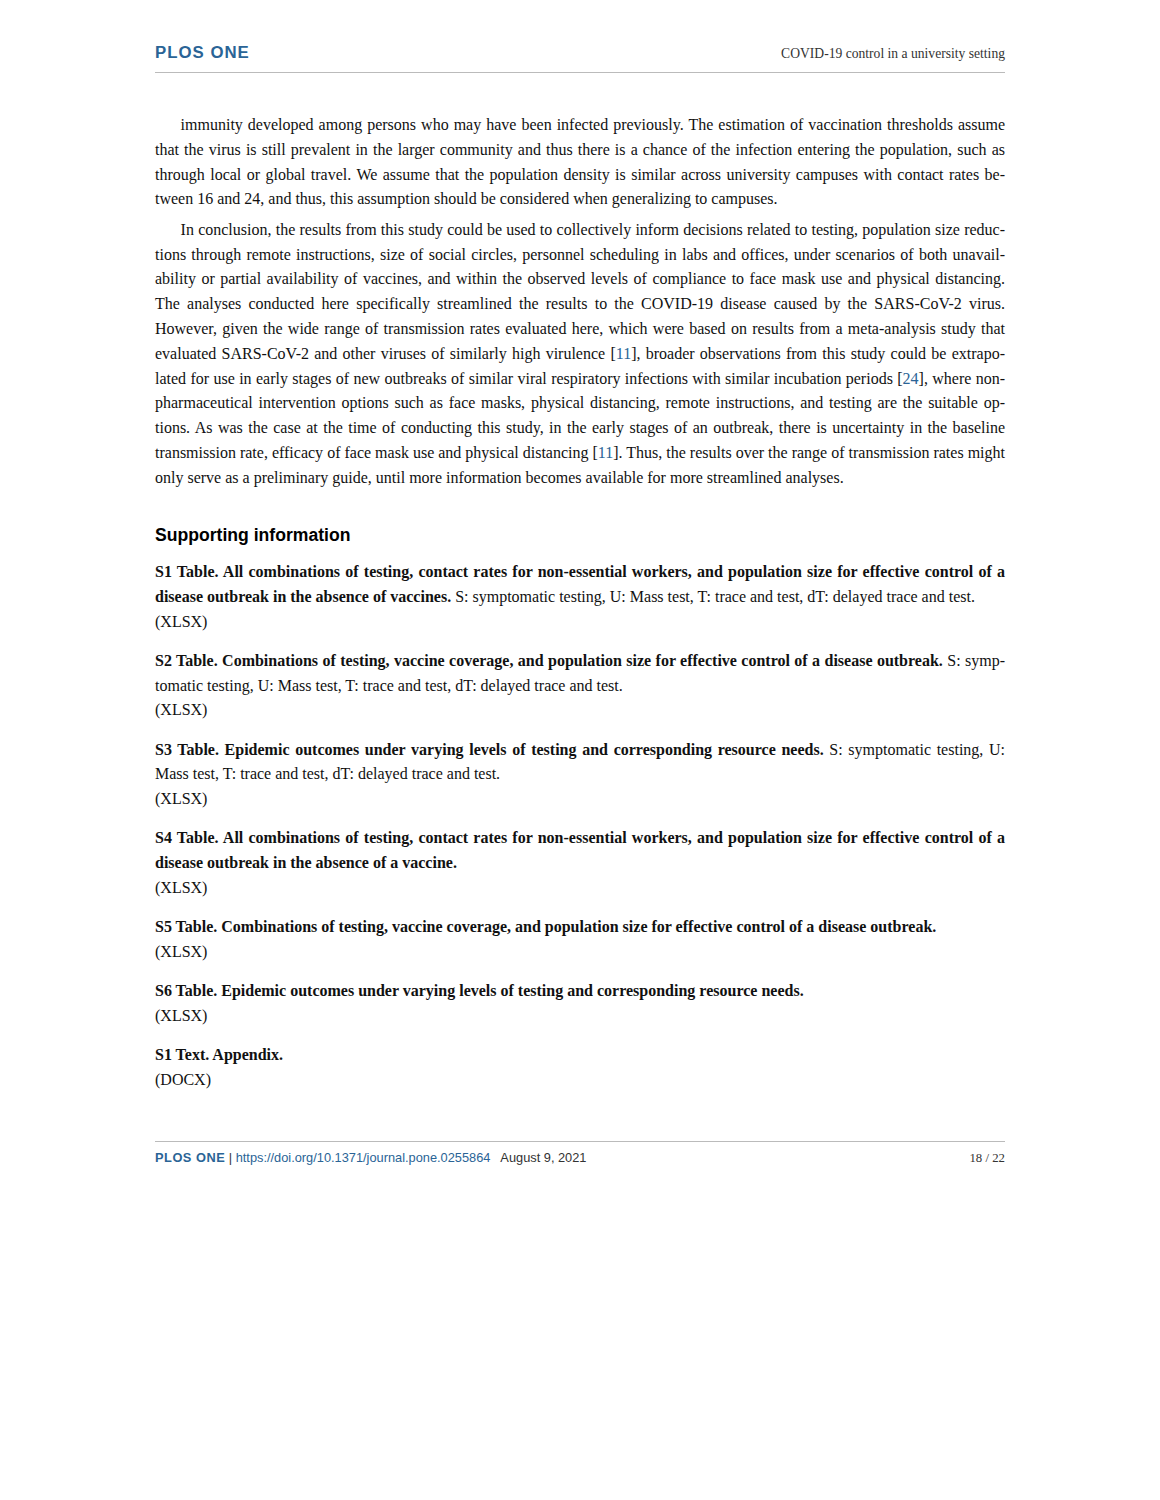PLOS ONE
COVID-19 control in a university setting
immunity developed among persons who may have been infected previously. The estimation of vaccination thresholds assume that the virus is still prevalent in the larger community and thus there is a chance of the infection entering the population, such as through local or global travel. We assume that the population density is similar across university campuses with contact rates between 16 and 24, and thus, this assumption should be considered when generalizing to campuses.
In conclusion, the results from this study could be used to collectively inform decisions related to testing, population size reductions through remote instructions, size of social circles, personnel scheduling in labs and offices, under scenarios of both unavailability or partial availability of vaccines, and within the observed levels of compliance to face mask use and physical distancing. The analyses conducted here specifically streamlined the results to the COVID-19 disease caused by the SARS-CoV-2 virus. However, given the wide range of transmission rates evaluated here, which were based on results from a meta-analysis study that evaluated SARS-CoV-2 and other viruses of similarly high virulence [11], broader observations from this study could be extrapolated for use in early stages of new outbreaks of similar viral respiratory infections with similar incubation periods [24], where non-pharmaceutical intervention options such as face masks, physical distancing, remote instructions, and testing are the suitable options. As was the case at the time of conducting this study, in the early stages of an outbreak, there is uncertainty in the baseline transmission rate, efficacy of face mask use and physical distancing [11]. Thus, the results over the range of transmission rates might only serve as a preliminary guide, until more information becomes available for more streamlined analyses.
Supporting information
S1 Table. All combinations of testing, contact rates for non-essential workers, and population size for effective control of a disease outbreak in the absence of vaccines. S: symptomatic testing, U: Mass test, T: trace and test, dT: delayed trace and test. (XLSX)
S2 Table. Combinations of testing, vaccine coverage, and population size for effective control of a disease outbreak. S: symptomatic testing, U: Mass test, T: trace and test, dT: delayed trace and test. (XLSX)
S3 Table. Epidemic outcomes under varying levels of testing and corresponding resource needs. S: symptomatic testing, U: Mass test, T: trace and test, dT: delayed trace and test. (XLSX)
S4 Table. All combinations of testing, contact rates for non-essential workers, and population size for effective control of a disease outbreak in the absence of a vaccine. (XLSX)
S5 Table. Combinations of testing, vaccine coverage, and population size for effective control of a disease outbreak. (XLSX)
S6 Table. Epidemic outcomes under varying levels of testing and corresponding resource needs. (XLSX)
S1 Text. Appendix. (DOCX)
PLOS ONE | https://doi.org/10.1371/journal.pone.0255864 August 9, 2021
18 / 22